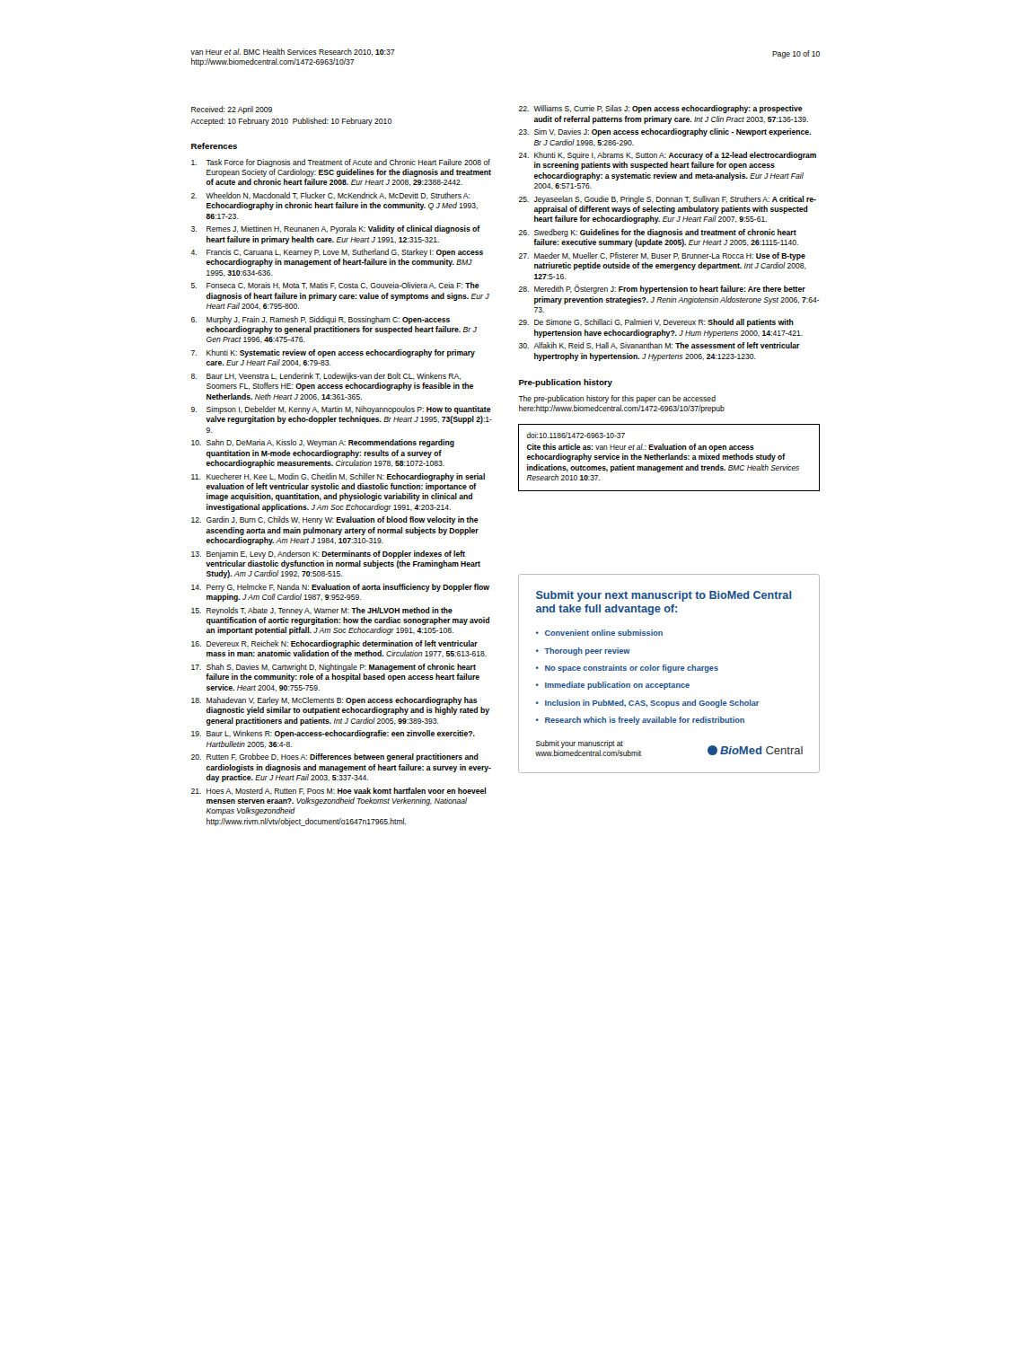van Heur et al. BMC Health Services Research 2010, 10:37
http://www.biomedcentral.com/1472-6963/10/37
Page 10 of 10
Received: 22 April 2009
Accepted: 10 February 2010 Published: 10 February 2010
References
Task Force for Diagnosis and Treatment of Acute and Chronic Heart Failure 2008 of European Society of Cardiology: ESC guidelines for the diagnosis and treatment of acute and chronic heart failure 2008. Eur Heart J 2008, 29:2388-2442.
Wheeldon N, Macdonald T, Flucker C, McKendrick A, McDevitt D, Struthers A: Echocardiography in chronic heart failure in the community. Q J Med 1993, 86:17-23.
Remes J, Miettinen H, Reunanen A, Pyorala K: Validity of clinical diagnosis of heart failure in primary health care. Eur Heart J 1991, 12:315-321.
Francis C, Caruana L, Kearney P, Love M, Sutherland G, Starkey I: Open access echocardiography in management of heart-failure in the community. BMJ 1995, 310:634-636.
Fonseca C, Morais H, Mota T, Matis F, Costa C, Gouveia-Oliviera A, Ceia F: The diagnosis of heart failure in primary care: value of symptoms and signs. Eur J Heart Fail 2004, 6:795-800.
Murphy J, Frain J, Ramesh P, Siddiqui R, Bossingham C: Open-access echocardiography to general practitioners for suspected heart failure. Br J Gen Pract 1996, 46:475-476.
Khunti K: Systematic review of open access echocardiography for primary care. Eur J Heart Fail 2004, 6:79-83.
Baur LH, Veenstra L, Lenderink T, Lodewijks-van der Bolt CL, Winkens RA, Soomers FL, Stoffers HE: Open access echocardiography is feasible in the Netherlands. Neth Heart J 2006, 14:361-365.
Simpson I, Debelder M, Kenny A, Martin M, Nihoyannopoulos P: How to quantitate valve regurgitation by echo-doppler techniques. Br Heart J 1995, 73(Suppl 2):1-9.
Sahn D, DeMaria A, Kisslo J, Weyman A: Recommendations regarding quantitation in M-mode echocardiography: results of a survey of echocardiographic measurements. Circulation 1978, 58:1072-1083.
Kuecherer H, Kee L, Modin G, Cheitlin M, Schiller N: Echocardiography in serial evaluation of left ventricular systolic and diastolic function: importance of image acquisition, quantitation, and physiologic variability in clinical and investigational applications. J Am Soc Echocardiogr 1991, 4:203-214.
Gardin J, Burn C, Childs W, Henry W: Evaluation of blood flow velocity in the ascending aorta and main pulmonary artery of normal subjects by Doppler echocardiography. Am Heart J 1984, 107:310-319.
Benjamin E, Levy D, Anderson K: Determinants of Doppler indexes of left ventricular diastolic dysfunction in normal subjects (the Framingham Heart Study). Am J Cardiol 1992, 70:508-515.
Perry G, Helmcke F, Nanda N: Evaluation of aorta insufficiency by Doppler flow mapping. J Am Coll Cardiol 1987, 9:952-959.
Reynolds T, Abate J, Tenney A, Warner M: The JH/LVOH method in the quantification of aortic regurgitation: how the cardiac sonographer may avoid an important potential pitfall. J Am Soc Echocardiogr 1991, 4:105-108.
Devereux R, Reichek N: Echocardiographic determination of left ventricular mass in man: anatomic validation of the method. Circulation 1977, 55:613-618.
Shah S, Davies M, Cartwright D, Nightingale P: Management of chronic heart failure in the community: role of a hospital based open access heart failure service. Heart 2004, 90:755-759.
Mahadevan V, Earley M, McClements B: Open access echocardiography has diagnostic yield similar to outpatient echocardiography and is highly rated by general practitioners and patients. Int J Cardiol 2005, 99:389-393.
Baur L, Winkens R: Open-access-echocardiografie: een zinvolle exercitie?. Hartbulletin 2005, 36:4-8.
Rutten F, Grobbee D, Hoes A: Differences between general practitioners and cardiologists in diagnosis and management of heart failure: a survey in every-day practice. Eur J Heart Fail 2003, 5:337-344.
Hoes A, Mosterd A, Rutten F, Poos M: Hoe vaak komt hartfalen voor en hoeveel mensen sterven eraan?. Volksgezondheid Toekomst Verkenning, Nationaal Kompas Volksgezondheid http://www.rivm.nl/vtv/object_document/o1647n17965.html.
Williams S, Currie P, Silas J: Open access echocardiography: a prospective audit of referral patterns from primary care. Int J Clin Pract 2003, 57:136-139.
Sim V, Davies J: Open access echocardiography clinic - Newport experience. Br J Cardiol 1998, 5:286-290.
Khunti K, Squire I, Abrams K, Sutton A: Accuracy of a 12-lead electrocardiogram in screening patients with suspected heart failure for open access echocardiography: a systematic review and meta-analysis. Eur J Heart Fail 2004, 6:571-576.
Jeyaseelan S, Goudie B, Pringle S, Donnan T, Sullivan F, Struthers A: A critical re-appraisal of different ways of selecting ambulatory patients with suspected heart failure for echocardiography. Eur J Heart Fail 2007, 9:55-61.
Swedberg K: Guidelines for the diagnosis and treatment of chronic heart failure: executive summary (update 2005). Eur Heart J 2005, 26:1115-1140.
Maeder M, Mueller C, Pfisterer M, Buser P, Brunner-La Rocca H: Use of B-type natriuretic peptide outside of the emergency department. Int J Cardiol 2008, 127:5-16.
Meredith P, Östergren J: From hypertension to heart failure: Are there better primary prevention strategies?. J Renin Angiotensin Aldosterone Syst 2006, 7:64-73.
De Simone G, Schillaci G, Palmieri V, Devereux R: Should all patients with hypertension have echocardiography?. J Hum Hypertens 2000, 14:417-421.
Alfakih K, Reid S, Hall A, Sivananthan M: The assessment of left ventricular hypertrophy in hypertension. J Hypertens 2006, 24:1223-1230.
Pre-publication history
The pre-publication history for this paper can be accessed here:http://www.biomedcentral.com/1472-6963/10/37/prepub
doi:10.1186/1472-6963-10-37
Cite this article as: van Heur et al.: Evaluation of an open access echocardiography service in the Netherlands: a mixed methods study of indications, outcomes, patient management and trends. BMC Health Services Research 2010 10:37.
Submit your next manuscript to BioMed Central
and take full advantage of:
Convenient online submission
Thorough peer review
No space constraints or color figure charges
Immediate publication on acceptance
Inclusion in PubMed, CAS, Scopus and Google Scholar
Research which is freely available for redistribution
Submit your manuscript at
www.biomedcentral.com/submit
Bio Med Central